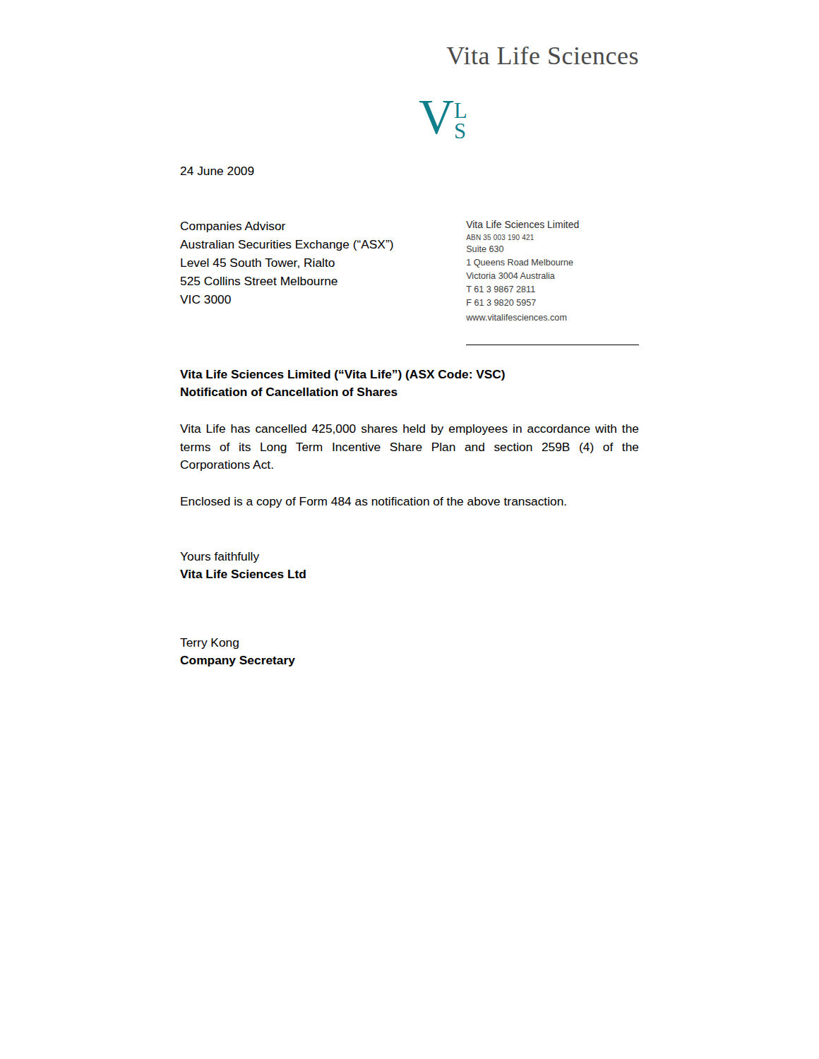Vita Life Sciences
VLS
24 June 2009
Companies Advisor
Australian Securities Exchange (“ASX”)
Level 45 South Tower, Rialto
525 Collins Street Melbourne
VIC 3000
Vita Life Sciences Limited
ABN 35 003 190 421
Suite 630
1 Queens Road Melbourne
Victoria 3004 Australia
T 61 3 9867 2811
F 61 3 9820 5957
www.vitalifesciences.com
Vita Life Sciences Limited (“Vita Life”) (ASX Code: VSC)
Notification of Cancellation of Shares
Vita Life has cancelled 425,000 shares held by employees in accordance with the terms of its Long Term Incentive Share Plan and section 259B (4) of the Corporations Act.
Enclosed is a copy of Form 484 as notification of the above transaction.
Yours faithfully
Vita Life Sciences Ltd
Terry Kong
Company Secretary